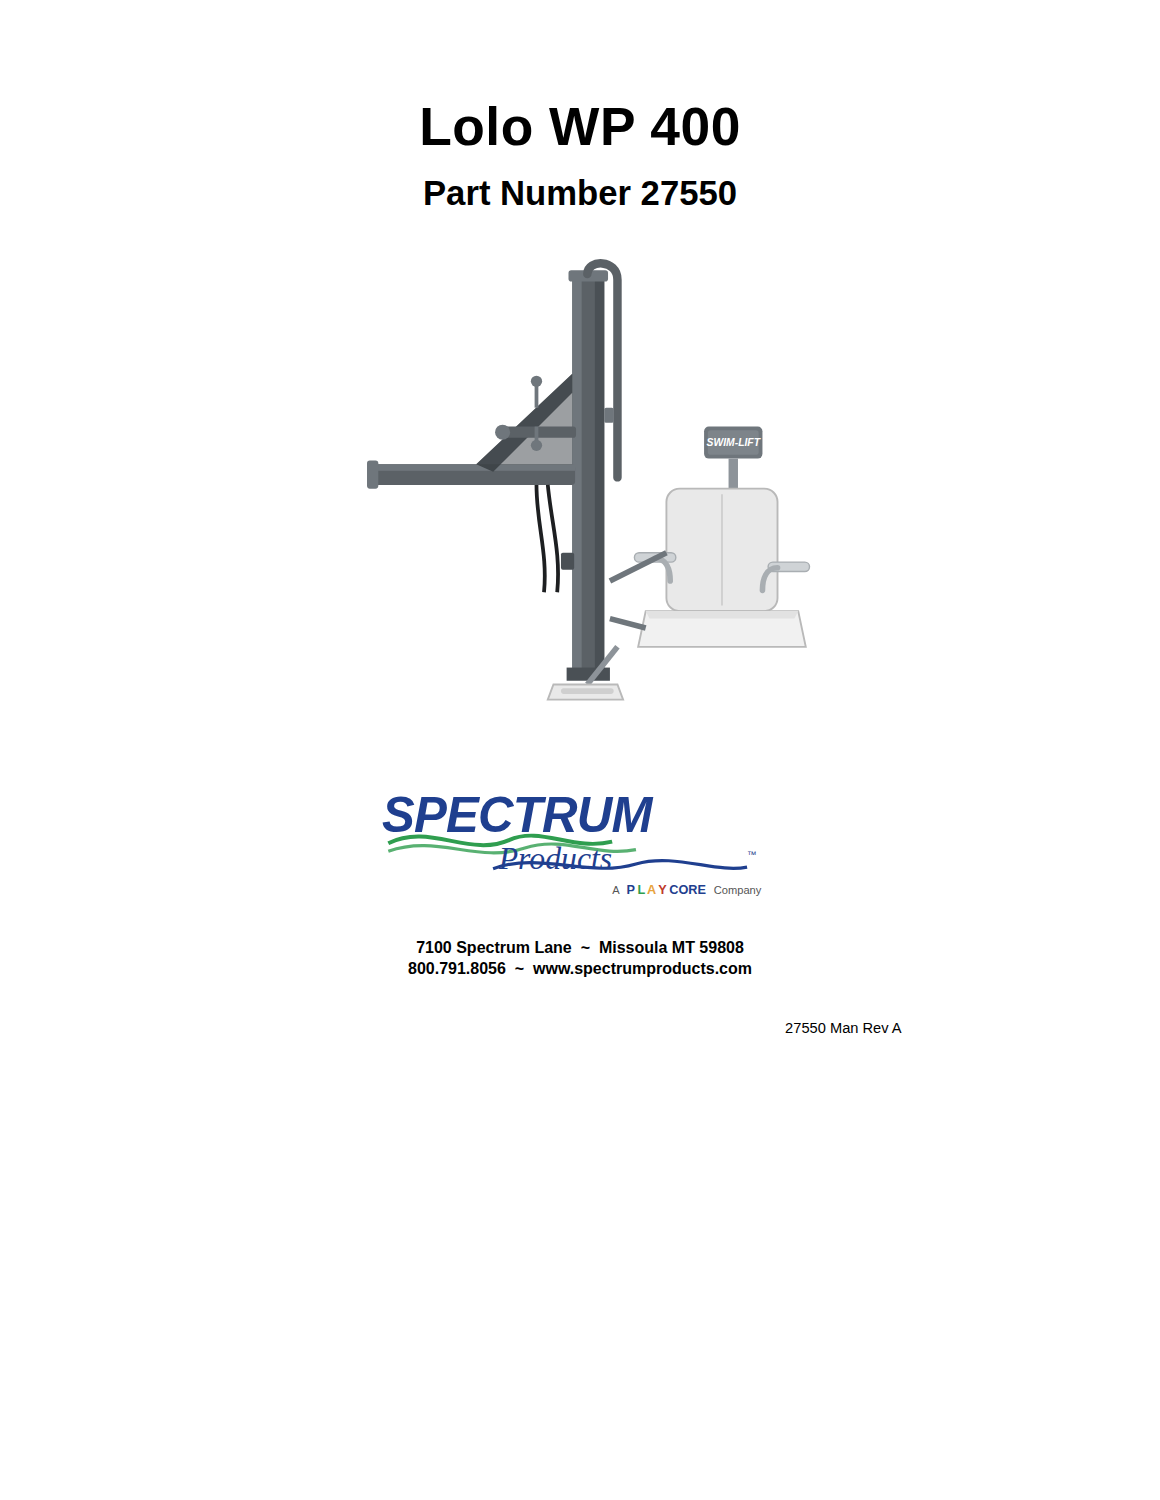Lolo WP 400
Part Number 27550
Lolo WP 400 pool lift Illustration of a pedestal-mounted aquatic pool lift with a vertical mast, horizontal support arm, white molded seat with armrests, headrest labeled SWIM-LIFT, and a footrest. SWIM-LIFT
Spectrum Products, A PlayCore Company SPECTRUM Products ™ A P L A Y CORE Company
7100 Spectrum Lane ~ Missoula MT 59808
800.791.8056 ~ www.spectrumproducts.com
27550 Man Rev A